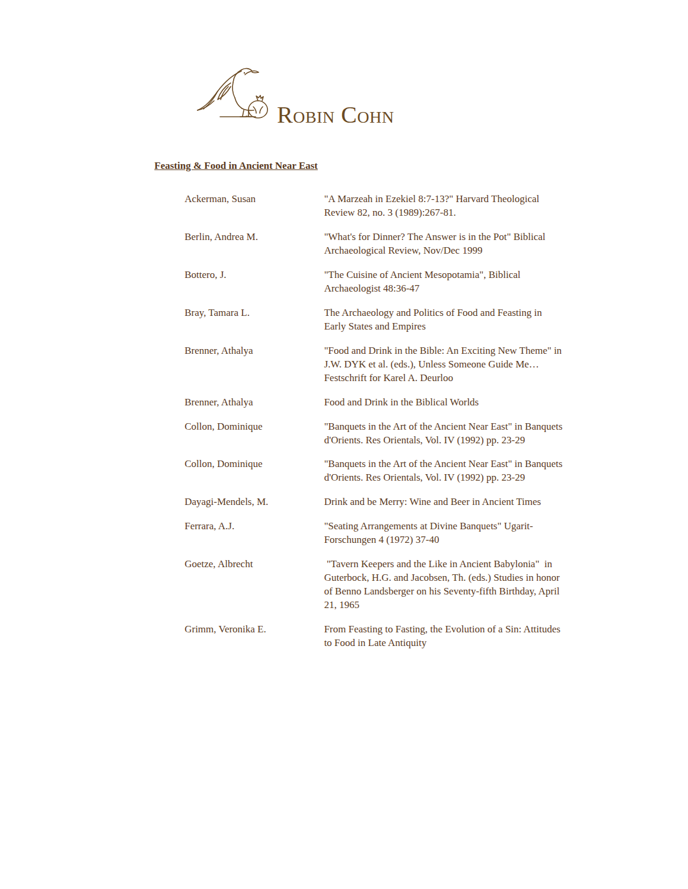Robin Cohn
Feasting & Food in Ancient Near East
| Ackerman, Susan | "A Marzeah in Ezekiel 8:7-13?" Harvard Theological Review 82, no. 3 (1989):267-81. |
| Berlin, Andrea M. | "What's for Dinner? The Answer is in the Pot" Biblical Archaeological Review, Nov/Dec 1999 |
| Bottero, J. | "The Cuisine of Ancient Mesopotamia", Biblical Archaeologist 48:36-47 |
| Bray, Tamara L. | The Archaeology and Politics of Food and Feasting in Early States and Empires |
| Brenner, Athalya | "Food and Drink in the Bible: An Exciting New Theme" in J.W. DYK et al. (eds.), Unless Someone Guide Me… Festschrift for Karel A. Deurloo |
| Brenner, Athalya | Food and Drink in the Biblical Worlds |
| Collon, Dominique | "Banquets in the Art of the Ancient Near East" in Banquets d'Orients. Res Orientals, Vol. IV (1992) pp. 23-29 |
| Collon, Dominique | "Banquets in the Art of the Ancient Near East" in Banquets d'Orients. Res Orientals, Vol. IV (1992) pp. 23-29 |
| Dayagi-Mendels, M. | Drink and be Merry: Wine and Beer in Ancient Times |
| Ferrara, A.J. | "Seating Arrangements at Divine Banquets" Ugarit-Forschungen 4 (1972) 37-40 |
| Goetze, Albrecht | "Tavern Keepers and the Like in Ancient Babylonia" in Guterbock, H.G. and Jacobsen, Th. (eds.) Studies in honor of Benno Landsberger on his Seventy-fifth Birthday, April 21, 1965 |
| Grimm, Veronika E. | From Feasting to Fasting, the Evolution of a Sin: Attitudes to Food in Late Antiquity |